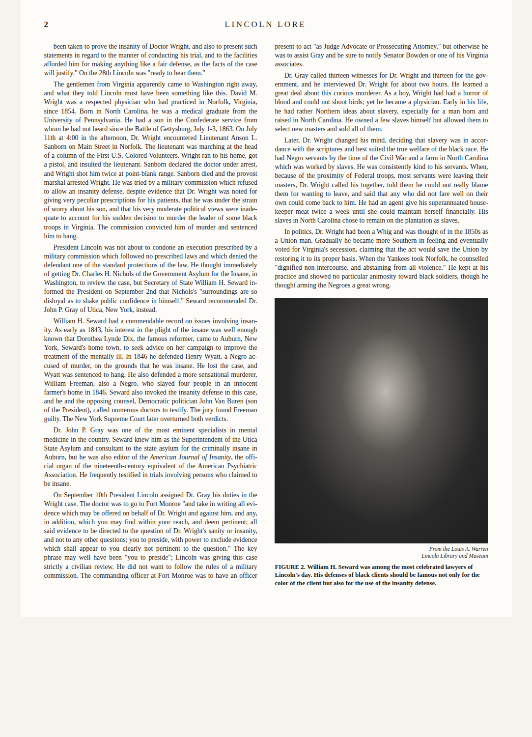2
LINCOLN LORE
been taken to prove the insanity of Doctor Wright, and also to present such statements in regard to the manner of conducting his trial, and to the facilities afforded him for making anything like a fair defense, as the facts of the case will justify." On the 28th Lincoln was "ready to hear them."
The gentlemen from Virginia apparently came to Washington right away, and what they told Lincoln must have been something like this. David M. Wright was a respected physician who had practiced in Norfolk, Virginia, since 1854. Born in North Carolina, he was a medical graduate from the University of Pennsylvania. He had a son in the Confederate service from whom he had not heard since the Battle of Gettysburg, July 1-3, 1863. On July 11th at 4:00 in the afternoon, Dr. Wright encountered Lieutenant Anson L. Sanborn on Main Street in Norfolk. The lieutenant was marching at the head of a column of the First U.S. Colored Volunteers. Wright ran to his home, got a pistol, and insulted the lieutenant. Sanborn declared the doctor under arrest, and Wright shot him twice at point-blank range. Sanborn died and the provost marshal arrested Wright. He was tried by a military commission which refused to allow an insanity defense, despite evidence that Dr. Wright was noted for giving very peculiar prescriptions for his patients, that he was under the strain of worry about his son, and that his very moderate political views were inadequate to account for his sudden decision to murder the leader of some black troops in Virginia. The commission convicted him of murder and sentenced him to hang.
President Lincoln was not about to condone an execution prescribed by a military commission which followed no prescribed laws and which denied the defendant one of the standard protections of the law. He thought immediately of getting Dr. Charles H. Nichols of the Government Asylum for the Insane, in Washington, to review the case, but Secretary of State William H. Seward informed the President on September 2nd that Nichols's "surroundings are so disloyal as to shake public confidence in himself." Seward recommended Dr. John P. Gray of Utica, New York, instead.
William H. Seward had a commendable record on issues involving insanity. As early as 1843, his interest in the plight of the insane was well enough known that Dorothea Lynde Dix, the famous reformer, came to Auburn, New York, Seward's home town, to seek advice on her campaign to improve the treatment of the mentally ill. In 1846 he defended Henry Wyatt, a Negro accused of murder, on the grounds that he was insane. He lost the case, and Wyatt was sentenced to hang. He also defended a more sensational murderer, William Freeman, also a Negro, who slayed four people in an innocent farmer's home in 1846. Seward also invoked the insanity defense in this case, and he and the opposing counsel, Democratic politician John Van Buren (son of the President), called numerous doctors to testify. The jury found Freeman guilty. The New York Supreme Court later overturned both verdicts.
Dr. John P. Gray was one of the most eminent specialists in mental medicine in the country. Seward knew him as the Superintendent of the Utica State Asylum and consultant to the state asylum for the criminally insane in Auburn, but he was also editor of the American Journal of Insanity, the official organ of the nineteenth-century equivalent of the American Psychiatric Association. He frequently testified in trials involving persons who claimed to be insane.
On September 10th President Lincoln assigned Dr. Gray his duties in the Wright case. The doctor was to go to Fort Monroe "and take in writing all evidence which may be offered on behalf of Dr. Wright and against him, and any, in addition, which you may find within your reach, and deem pertinent; all said evidence to be directed to the question of Dr. Wright's sanity or insanity, and not to any other questions; you to preside, with power to exclude evidence which shall appear to you clearly not pertinent to the question." The key phrase may well have been "you to preside"; Lincoln was giving this case strictly a civilian review. He did not want to follow the rules of a military commission. The commanding officer at Fort Monroe was to have an officer present to act "as Judge Advocate or Prossecuting Attorney," but otherwise he was to assist Gray and be sure to notify Senator Bowden or one of his Virginia associates.
Dr. Gray called thirteen witnesses for Dr. Wright and thirteen for the government, and he interviewed Dr. Wright for about two hours. He learned a great deal about this curious murderer. As a boy, Wright had had a horror of blood and could not shoot birds; yet he became a physician. Early in his life, he had rather Northern ideas about slavery, especially for a man born and raised in North Carolina. He owned a few slaves himself but allowed them to select new masters and sold all of them.
Later, Dr. Wright changed his mind, deciding that slavery was in accordance with the scriptures and best suited the true welfare of the black race. He had Negro servants by the time of the Civil War and a farm in North Carolina which was worked by slaves. He was consistently kind to his servants. When, because of the proximity of Federal troops, most servants were leaving their masters, Dr. Wright called his together, told them he could not really blame them for wanting to leave, and said that any who did not fare well on their own could come back to him. He had an agent give his superannuated housekeeper meat twice a week until she could maintain herself financially. His slaves in North Carolina chose to remain on the plantation as slaves.
In politics, Dr. Wright had been a Whig and was thought of in the 1850s as a Union man. Gradually he became more Southern in feeling and eventually voted for Virginia's secession, claiming that the act would save the Union by restoring it to its proper basis. When the Yankees took Norfolk, he counselled "dignified non-intercourse, and abstaining from all violence." He kept at his practice and showed no particular animosity toward black soldiers, though he thought arming the Negroes a great wrong.
From the Louis A. Warren
Lincoln Library and Museum
FIGURE 2. William H. Seward was among the most celebrated lawyers of Lincoln's day. His defenses of black clients should be famous not only for the color of the client but also for the use of the insanity defense.